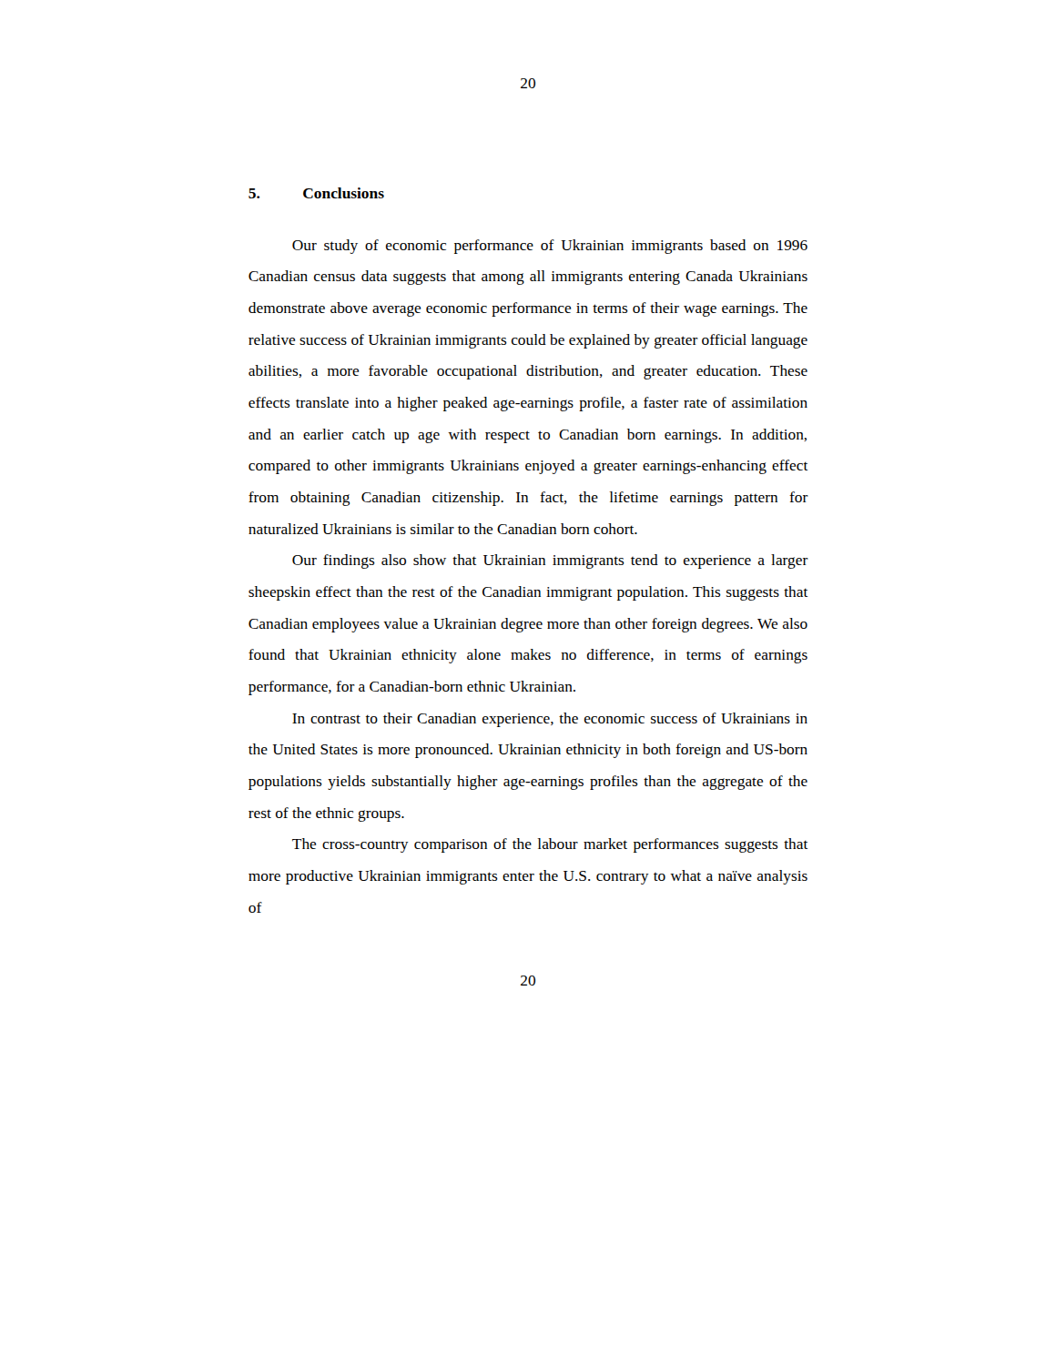20
5. Conclusions
Our study of economic performance of Ukrainian immigrants based on 1996 Canadian census data suggests that among all immigrants entering Canada Ukrainians demonstrate above average economic performance in terms of their wage earnings. The relative success of Ukrainian immigrants could be explained by greater official language abilities, a more favorable occupational distribution, and greater education. These effects translate into a higher peaked age-earnings profile, a faster rate of assimilation and an earlier catch up age with respect to Canadian born earnings. In addition, compared to other immigrants Ukrainians enjoyed a greater earnings-enhancing effect from obtaining Canadian citizenship. In fact, the lifetime earnings pattern for naturalized Ukrainians is similar to the Canadian born cohort.
Our findings also show that Ukrainian immigrants tend to experience a larger sheepskin effect than the rest of the Canadian immigrant population. This suggests that Canadian employees value a Ukrainian degree more than other foreign degrees. We also found that Ukrainian ethnicity alone makes no difference, in terms of earnings performance, for a Canadian-born ethnic Ukrainian.
In contrast to their Canadian experience, the economic success of Ukrainians in the United States is more pronounced. Ukrainian ethnicity in both foreign and US-born populations yields substantially higher age-earnings profiles than the aggregate of the rest of the ethnic groups.
The cross-country comparison of the labour market performances suggests that more productive Ukrainian immigrants enter the U.S. contrary to what a naïve analysis of
20